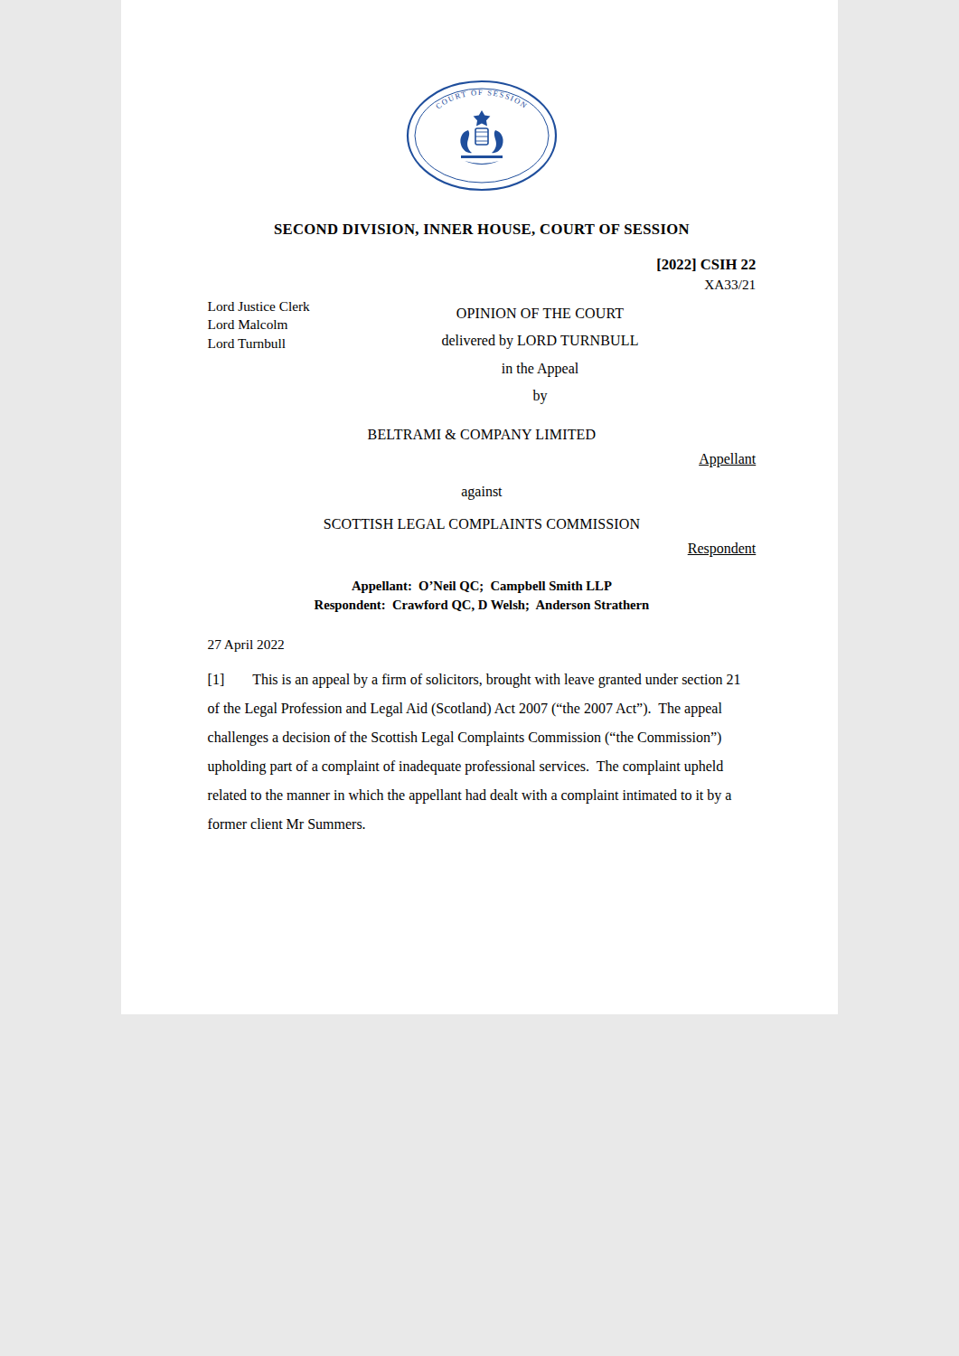COURT OF SESSION
SECOND DIVISION, INNER HOUSE, COURT OF SESSION
[2022] CSIH 22
XA33/21
Lord Justice Clerk
Lord Malcolm
Lord Turnbull
OPINION OF THE COURT
delivered by LORD TURNBULL
in the Appeal
by
BELTRAMI & COMPANY LIMITED
Appellant
against
SCOTTISH LEGAL COMPLAINTS COMMISSION
Respondent
Appellant: O’Neil QC; Campbell Smith LLP
Respondent: Crawford QC, D Welsh; Anderson Strathern
27 April 2022
[1] This is an appeal by a firm of solicitors, brought with leave granted under section 21 of the Legal Profession and Legal Aid (Scotland) Act 2007 (“the 2007 Act”). The appeal challenges a decision of the Scottish Legal Complaints Commission (“the Commission”) upholding part of a complaint of inadequate professional services. The complaint upheld related to the manner in which the appellant had dealt with a complaint intimated to it by a former client Mr Summers.